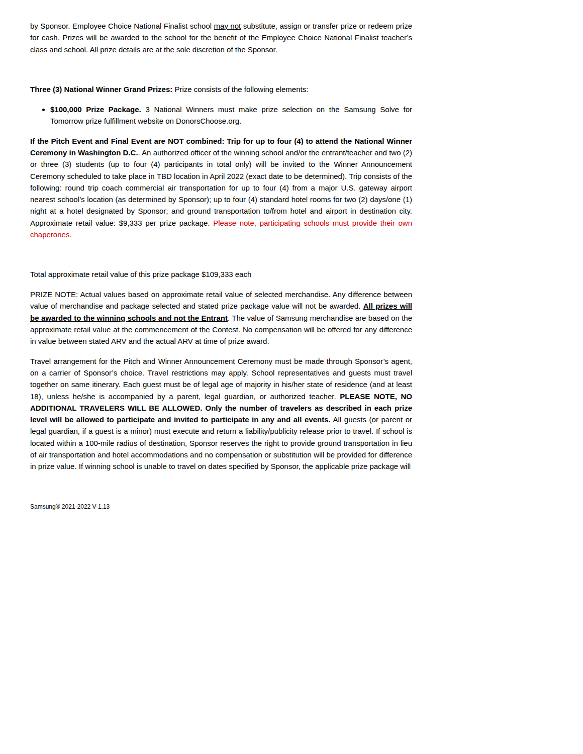by Sponsor. Employee Choice National Finalist school may not substitute, assign or transfer prize or redeem prize for cash. Prizes will be awarded to the school for the benefit of the Employee Choice National Finalist teacher’s class and school. All prize details are at the sole discretion of the Sponsor.
Three (3) National Winner Grand Prizes: Prize consists of the following elements:
$100,000 Prize Package. 3 National Winners must make prize selection on the Samsung Solve for Tomorrow prize fulfillment website on DonorsChoose.org.
If the Pitch Event and Final Event are NOT combined: Trip for up to four (4) to attend the National Winner Ceremony in Washington D.C.. An authorized officer of the winning school and/or the entrant/teacher and two (2) or three (3) students (up to four (4) participants in total only) will be invited to the Winner Announcement Ceremony scheduled to take place in TBD location in April 2022 (exact date to be determined). Trip consists of the following: round trip coach commercial air transportation for up to four (4) from a major U.S. gateway airport nearest school’s location (as determined by Sponsor); up to four (4) standard hotel rooms for two (2) days/one (1) night at a hotel designated by Sponsor; and ground transportation to/from hotel and airport in destination city. Approximate retail value: $9,333 per prize package. Please note, participating schools must provide their own chaperones.
Total approximate retail value of this prize package $109,333 each
PRIZE NOTE: Actual values based on approximate retail value of selected merchandise. Any difference between value of merchandise and package selected and stated prize package value will not be awarded. All prizes will be awarded to the winning schools and not the Entrant. The value of Samsung merchandise are based on the approximate retail value at the commencement of the Contest. No compensation will be offered for any difference in value between stated ARV and the actual ARV at time of prize award.
Travel arrangement for the Pitch and Winner Announcement Ceremony must be made through Sponsor’s agent, on a carrier of Sponsor’s choice. Travel restrictions may apply. School representatives and guests must travel together on same itinerary. Each guest must be of legal age of majority in his/her state of residence (and at least 18), unless he/she is accompanied by a parent, legal guardian, or authorized teacher. PLEASE NOTE, NO ADDITIONAL TRAVELERS WILL BE ALLOWED. Only the number of travelers as described in each prize level will be allowed to participate and invited to participate in any and all events. All guests (or parent or legal guardian, if a guest is a minor) must execute and return a liability/publicity release prior to travel. If school is located within a 100-mile radius of destination, Sponsor reserves the right to provide ground transportation in lieu of air transportation and hotel accommodations and no compensation or substitution will be provided for difference in prize value. If winning school is unable to travel on dates specified by Sponsor, the applicable prize package will
Samsung® 2021-2022 V-1.13